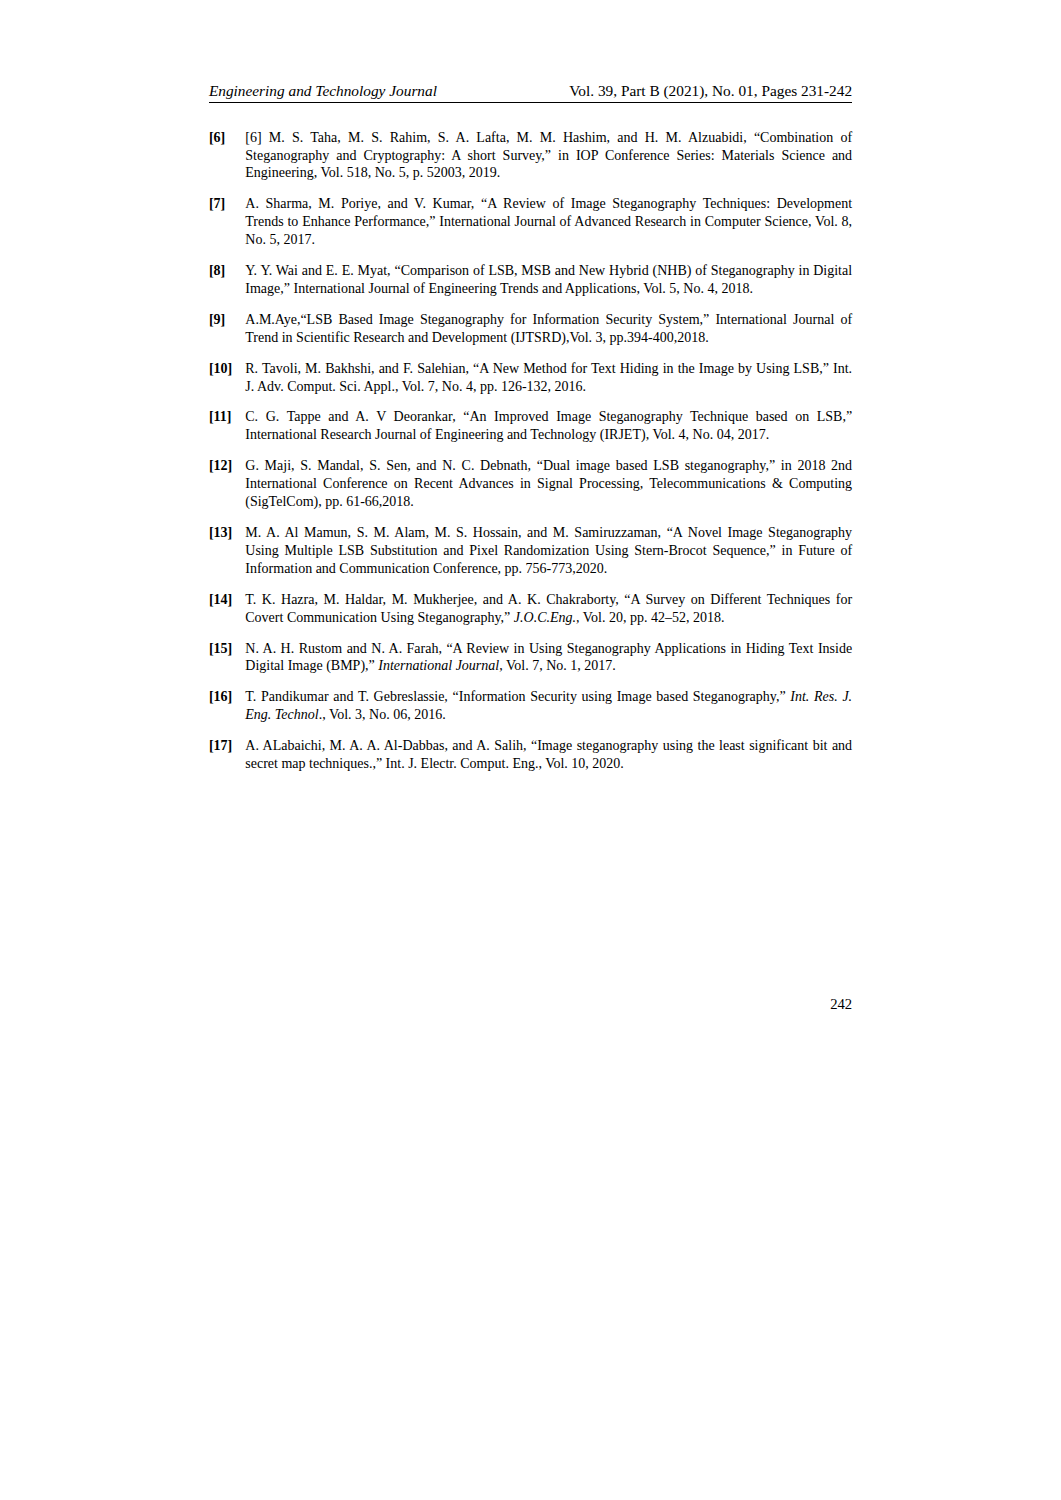Engineering and Technology Journal Vol. 39, Part B (2021), No. 01, Pages 231-242
[6] [6] M. S. Taha, M. S. Rahim, S. A. Lafta, M. M. Hashim, and H. M. Alzuabidi, “Combination of Steganography and Cryptography: A short Survey,” in IOP Conference Series: Materials Science and Engineering, Vol. 518, No. 5, p. 52003, 2019.
[7] A. Sharma, M. Poriye, and V. Kumar, “A Review of Image Steganography Techniques: Development Trends to Enhance Performance,” International Journal of Advanced Research in Computer Science, Vol. 8, No. 5, 2017.
[8] Y. Y. Wai and E. E. Myat, “Comparison of LSB, MSB and New Hybrid (NHB) of Steganography in Digital Image,” International Journal of Engineering Trends and Applications, Vol. 5, No. 4, 2018.
[9] A.M.Aye,“LSB Based Image Steganography for Information Security System,” International Journal of Trend in Scientific Research and Development (IJTSRD),Vol. 3, pp.394-400,2018.
[10] R. Tavoli, M. Bakhshi, and F. Salehian, “A New Method for Text Hiding in the Image by Using LSB,” Int. J. Adv. Comput. Sci. Appl., Vol. 7, No. 4, pp. 126-132, 2016.
[11] C. G. Tappe and A. V Deorankar, “An Improved Image Steganography Technique based on LSB,” International Research Journal of Engineering and Technology (IRJET), Vol. 4, No. 04, 2017.
[12] G. Maji, S. Mandal, S. Sen, and N. C. Debnath, “Dual image based LSB steganography,” in 2018 2nd International Conference on Recent Advances in Signal Processing, Telecommunications & Computing (SigTelCom), pp. 61-66,2018.
[13] M. A. Al Mamun, S. M. Alam, M. S. Hossain, and M. Samiruzzaman, “A Novel Image Steganography Using Multiple LSB Substitution and Pixel Randomization Using Stern-Brocot Sequence,” in Future of Information and Communication Conference, pp. 756-773,2020.
[14] T. K. Hazra, M. Haldar, M. Mukherjee, and A. K. Chakraborty, “A Survey on Different Techniques for Covert Communication Using Steganography,” J.O.C.Eng., Vol. 20, pp. 42–52, 2018.
[15] N. A. H. Rustom and N. A. Farah, “A Review in Using Steganography Applications in Hiding Text Inside Digital Image (BMP),” International Journal, Vol. 7, No. 1, 2017.
[16] T. Pandikumar and T. Gebreslassie, “Information Security using Image based Steganography,” Int. Res. J. Eng. Technol., Vol. 3, No. 06, 2016.
[17] A. ALabaichi, M. A. A. Al-Dabbas, and A. Salih, “Image steganography using the least significant bit and secret map techniques.,” Int. J. Electr. Comput. Eng., Vol. 10, 2020.
242